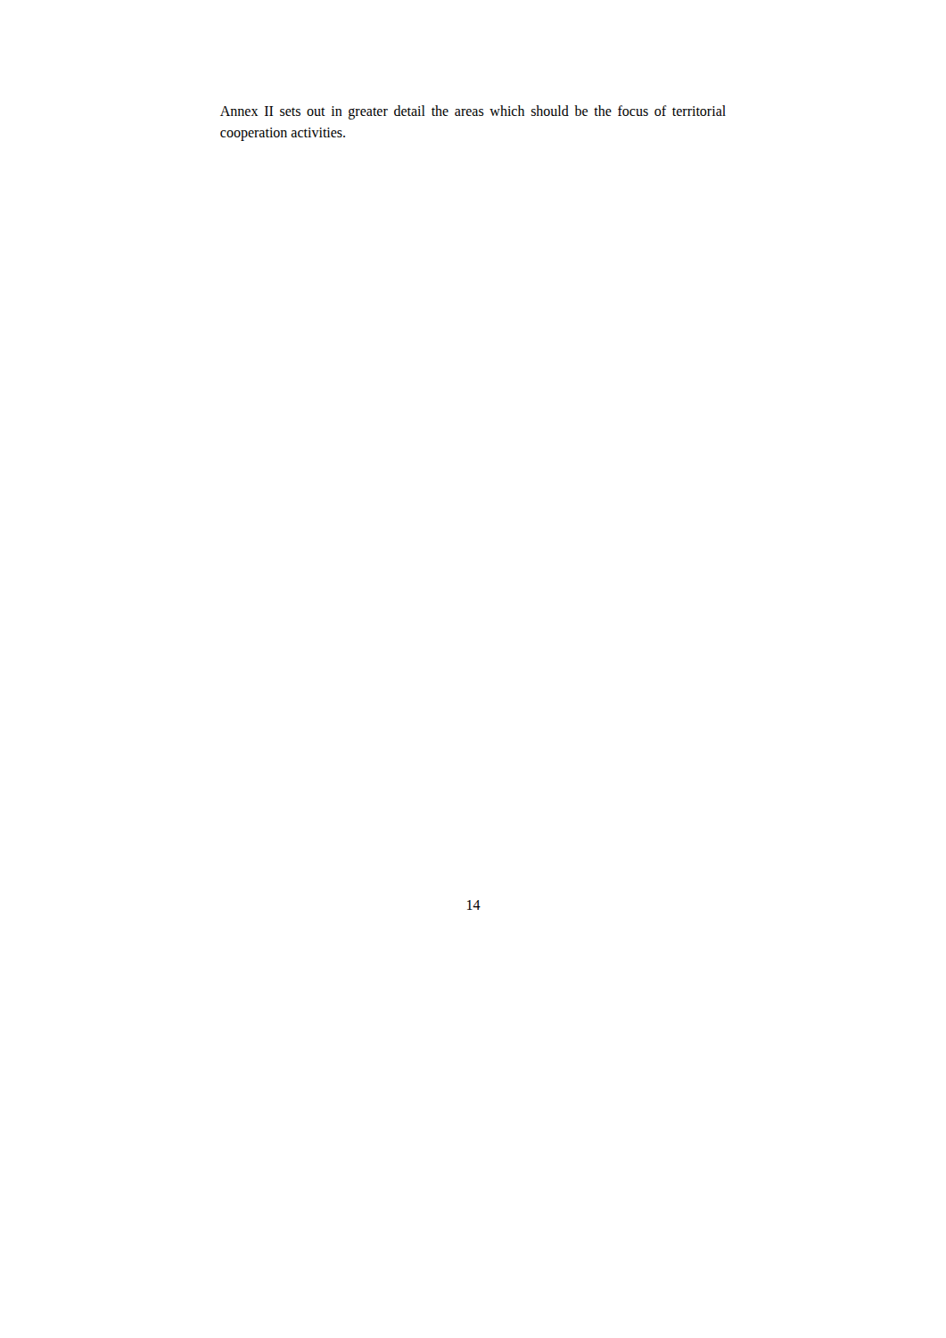Annex II sets out in greater detail the areas which should be the focus of territorial cooperation activities.
14